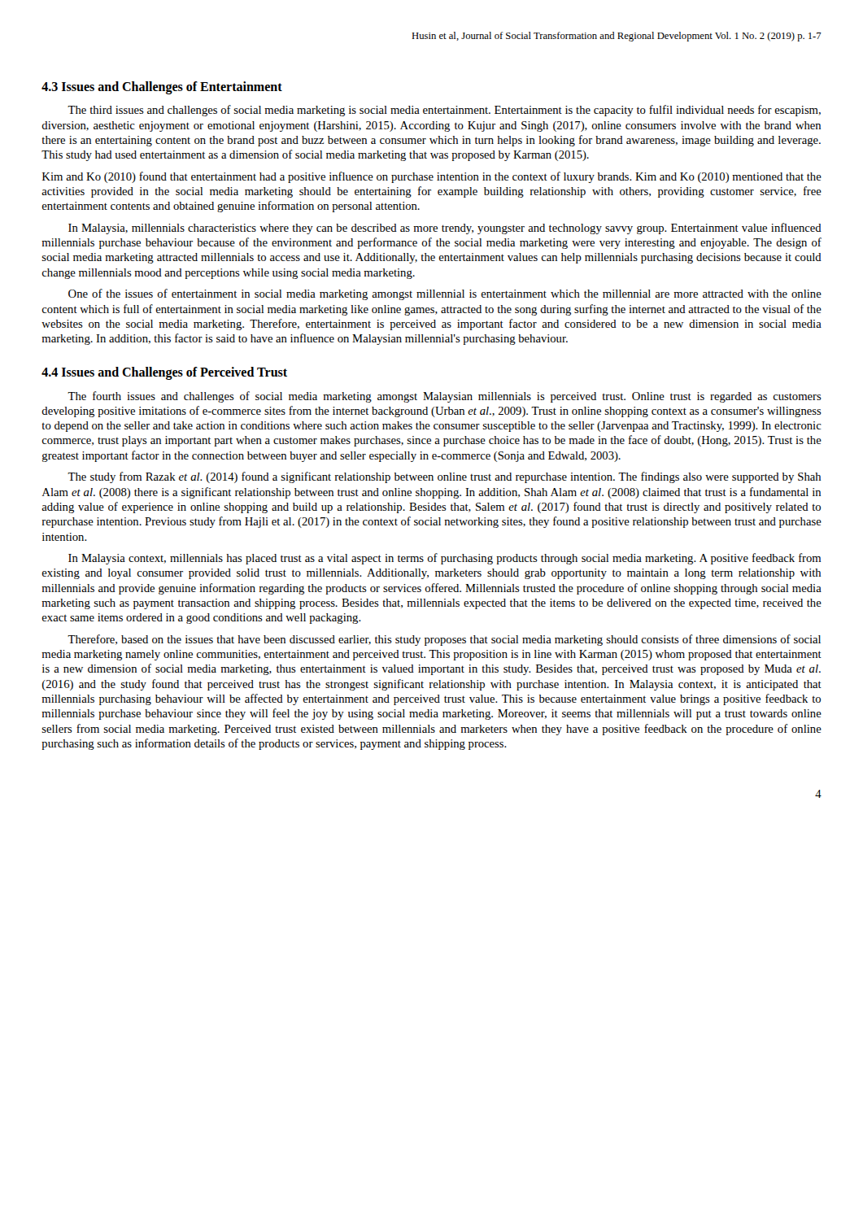Husin et al, Journal of Social Transformation and Regional Development Vol. 1 No. 2 (2019) p. 1-7
4.3 Issues and Challenges of Entertainment
The third issues and challenges of social media marketing is social media entertainment. Entertainment is the capacity to fulfil individual needs for escapism, diversion, aesthetic enjoyment or emotional enjoyment (Harshini, 2015). According to Kujur and Singh (2017), online consumers involve with the brand when there is an entertaining content on the brand post and buzz between a consumer which in turn helps in looking for brand awareness, image building and leverage. This study had used entertainment as a dimension of social media marketing that was proposed by Karman (2015).
Kim and Ko (2010) found that entertainment had a positive influence on purchase intention in the context of luxury brands. Kim and Ko (2010) mentioned that the activities provided in the social media marketing should be entertaining for example building relationship with others, providing customer service, free entertainment contents and obtained genuine information on personal attention.
In Malaysia, millennials characteristics where they can be described as more trendy, youngster and technology savvy group. Entertainment value influenced millennials purchase behaviour because of the environment and performance of the social media marketing were very interesting and enjoyable. The design of social media marketing attracted millennials to access and use it. Additionally, the entertainment values can help millennials purchasing decisions because it could change millennials mood and perceptions while using social media marketing.
One of the issues of entertainment in social media marketing amongst millennial is entertainment which the millennial are more attracted with the online content which is full of entertainment in social media marketing like online games, attracted to the song during surfing the internet and attracted to the visual of the websites on the social media marketing. Therefore, entertainment is perceived as important factor and considered to be a new dimension in social media marketing. In addition, this factor is said to have an influence on Malaysian millennial's purchasing behaviour.
4.4 Issues and Challenges of Perceived Trust
The fourth issues and challenges of social media marketing amongst Malaysian millennials is perceived trust. Online trust is regarded as customers developing positive imitations of e-commerce sites from the internet background (Urban et al., 2009). Trust in online shopping context as a consumer's willingness to depend on the seller and take action in conditions where such action makes the consumer susceptible to the seller (Jarvenpaa and Tractinsky, 1999). In electronic commerce, trust plays an important part when a customer makes purchases, since a purchase choice has to be made in the face of doubt, (Hong, 2015). Trust is the greatest important factor in the connection between buyer and seller especially in e-commerce (Sonja and Edwald, 2003).
The study from Razak et al. (2014) found a significant relationship between online trust and repurchase intention. The findings also were supported by Shah Alam et al. (2008) there is a significant relationship between trust and online shopping. In addition, Shah Alam et al. (2008) claimed that trust is a fundamental in adding value of experience in online shopping and build up a relationship. Besides that, Salem et al. (2017) found that trust is directly and positively related to repurchase intention. Previous study from Hajli et al. (2017) in the context of social networking sites, they found a positive relationship between trust and purchase intention.
In Malaysia context, millennials has placed trust as a vital aspect in terms of purchasing products through social media marketing. A positive feedback from existing and loyal consumer provided solid trust to millennials. Additionally, marketers should grab opportunity to maintain a long term relationship with millennials and provide genuine information regarding the products or services offered. Millennials trusted the procedure of online shopping through social media marketing such as payment transaction and shipping process. Besides that, millennials expected that the items to be delivered on the expected time, received the exact same items ordered in a good conditions and well packaging.
Therefore, based on the issues that have been discussed earlier, this study proposes that social media marketing should consists of three dimensions of social media marketing namely online communities, entertainment and perceived trust. This proposition is in line with Karman (2015) whom proposed that entertainment is a new dimension of social media marketing, thus entertainment is valued important in this study. Besides that, perceived trust was proposed by Muda et al. (2016) and the study found that perceived trust has the strongest significant relationship with purchase intention. In Malaysia context, it is anticipated that millennials purchasing behaviour will be affected by entertainment and perceived trust value. This is because entertainment value brings a positive feedback to millennials purchase behaviour since they will feel the joy by using social media marketing. Moreover, it seems that millennials will put a trust towards online sellers from social media marketing. Perceived trust existed between millennials and marketers when they have a positive feedback on the procedure of online purchasing such as information details of the products or services, payment and shipping process.
4